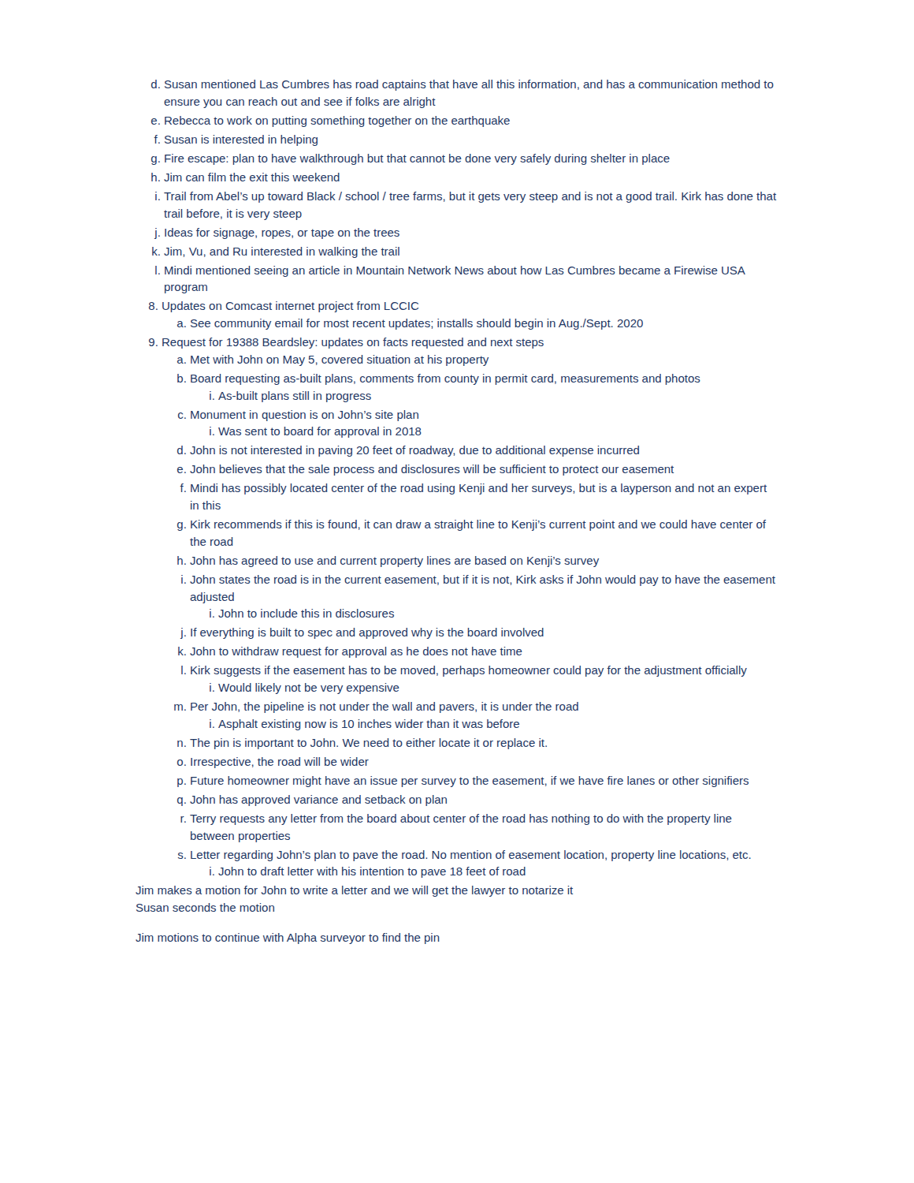Susan mentioned Las Cumbres has road captains that have all this information, and has a communication method to ensure you can reach out and see if folks are alright
Rebecca to work on putting something together on the earthquake
Susan is interested in helping
Fire escape: plan to have walkthrough but that cannot be done very safely during shelter in place
Jim can film the exit this weekend
Trail from Abel’s up toward Black / school / tree farms, but it gets very steep and is not a good trail. Kirk has done that trail before, it is very steep
Ideas for signage, ropes, or tape on the trees
Jim, Vu, and Ru interested in walking the trail
Mindi mentioned seeing an article in Mountain Network News about how Las Cumbres became a Firewise USA program
Updates on Comcast internet project from LCCIC
See community email for most recent updates; installs should begin in Aug./Sept. 2020
Request for 19388 Beardsley: updates on facts requested and next steps
Met with John on May 5, covered situation at his property
Board requesting as-built plans, comments from county in permit card, measurements and photos
As-built plans still in progress
Monument in question is on John’s site plan
Was sent to board for approval in 2018
John is not interested in paving 20 feet of roadway, due to additional expense incurred
John believes that the sale process and disclosures will be sufficient to protect our easement
Mindi has possibly located center of the road using Kenji and her surveys, but is a layperson and not an expert in this
Kirk recommends if this is found, it can draw a straight line to Kenji’s current point and we could have center of the road
John has agreed to use and current property lines are based on Kenji’s survey
John states the road is in the current easement, but if it is not, Kirk asks if John would pay to have the easement adjusted
John to include this in disclosures
If everything is built to spec and approved why is the board involved
John to withdraw request for approval as he does not have time
Kirk suggests if the easement has to be moved, perhaps homeowner could pay for the adjustment officially
Would likely not be very expensive
Per John, the pipeline is not under the wall and pavers, it is under the road
Asphalt existing now is 10 inches wider than it was before
The pin is important to John. We need to either locate it or replace it.
Irrespective, the road will be wider
Future homeowner might have an issue per survey to the easement, if we have fire lanes or other signifiers
John has approved variance and setback on plan
Terry requests any letter from the board about center of the road has nothing to do with the property line between properties
Letter regarding John’s plan to pave the road. No mention of easement location, property line locations, etc.
John to draft letter with his intention to pave 18 feet of road
Jim makes a motion for John to write a letter and we will get the lawyer to notarize it
Susan seconds the motion
Jim motions to continue with Alpha surveyor to find the pin